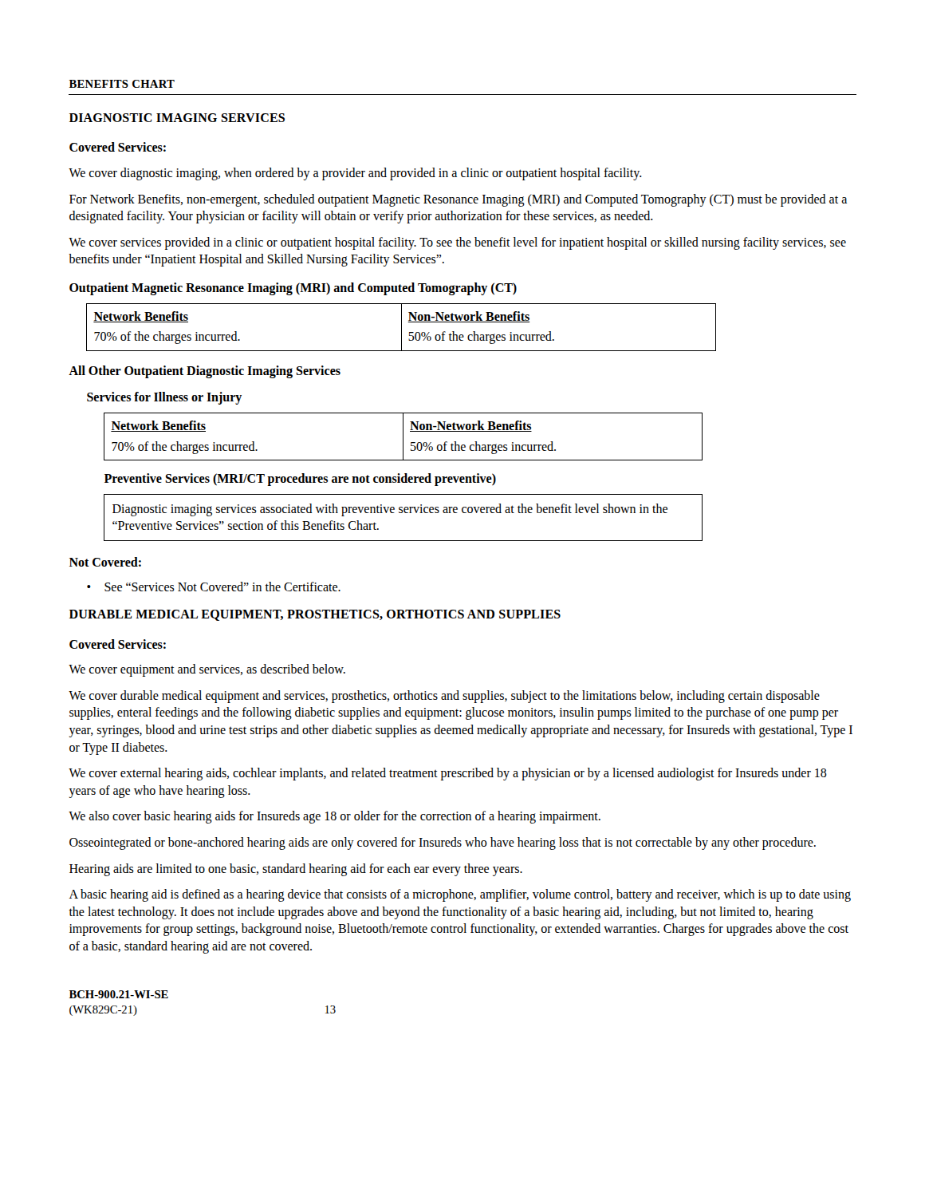BENEFITS CHART
DIAGNOSTIC IMAGING SERVICES
Covered Services:
We cover diagnostic imaging, when ordered by a provider and provided in a clinic or outpatient hospital facility.
For Network Benefits, non-emergent, scheduled outpatient Magnetic Resonance Imaging (MRI) and Computed Tomography (CT) must be provided at a designated facility. Your physician or facility will obtain or verify prior authorization for these services, as needed.
We cover services provided in a clinic or outpatient hospital facility. To see the benefit level for inpatient hospital or skilled nursing facility services, see benefits under “Inpatient Hospital and Skilled Nursing Facility Services”.
Outpatient Magnetic Resonance Imaging (MRI) and Computed Tomography (CT)
| Network Benefits | Non-Network Benefits |
| 70% of the charges incurred. | 50% of the charges incurred. |
All Other Outpatient Diagnostic Imaging Services
Services for Illness or Injury
| Network Benefits | Non-Network Benefits |
| 70% of the charges incurred. | 50% of the charges incurred. |
Preventive Services (MRI/CT procedures are not considered preventive)
Diagnostic imaging services associated with preventive services are covered at the benefit level shown in the “Preventive Services” section of this Benefits Chart.
Not Covered:
See “Services Not Covered” in the Certificate.
DURABLE MEDICAL EQUIPMENT, PROSTHETICS, ORTHOTICS AND SUPPLIES
Covered Services:
We cover equipment and services, as described below.
We cover durable medical equipment and services, prosthetics, orthotics and supplies, subject to the limitations below, including certain disposable supplies, enteral feedings and the following diabetic supplies and equipment: glucose monitors, insulin pumps limited to the purchase of one pump per year, syringes, blood and urine test strips and other diabetic supplies as deemed medically appropriate and necessary, for Insureds with gestational, Type I or Type II diabetes.
We cover external hearing aids, cochlear implants, and related treatment prescribed by a physician or by a licensed audiologist for Insureds under 18 years of age who have hearing loss.
We also cover basic hearing aids for Insureds age 18 or older for the correction of a hearing impairment.
Osseointegrated or bone-anchored hearing aids are only covered for Insureds who have hearing loss that is not correctable by any other procedure.
Hearing aids are limited to one basic, standard hearing aid for each ear every three years.
A basic hearing aid is defined as a hearing device that consists of a microphone, amplifier, volume control, battery and receiver, which is up to date using the latest technology. It does not include upgrades above and beyond the functionality of a basic hearing aid, including, but not limited to, hearing improvements for group settings, background noise, Bluetooth/remote control functionality, or extended warranties. Charges for upgrades above the cost of a basic, standard hearing aid are not covered.
BCH-900.21-WI-SE
(WK829C-21)
13